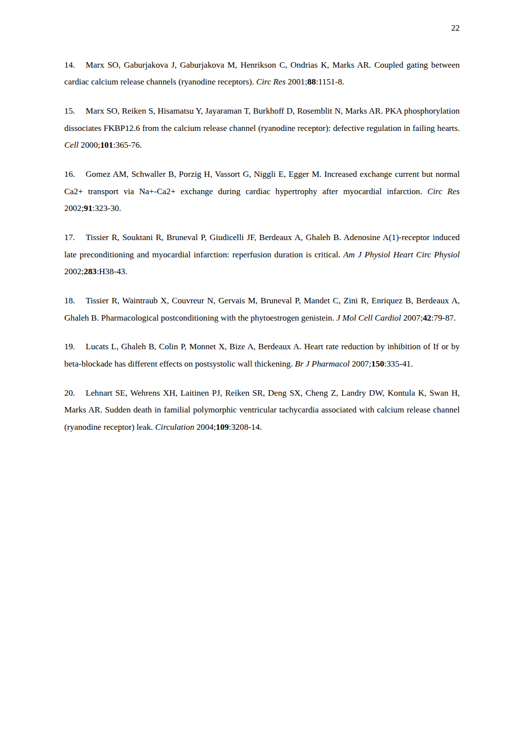22
14. Marx SO, Gaburjakova J, Gaburjakova M, Henrikson C, Ondrias K, Marks AR. Coupled gating between cardiac calcium release channels (ryanodine receptors). Circ Res 2001;88:1151-8.
15. Marx SO, Reiken S, Hisamatsu Y, Jayaraman T, Burkhoff D, Rosemblit N, Marks AR. PKA phosphorylation dissociates FKBP12.6 from the calcium release channel (ryanodine receptor): defective regulation in failing hearts. Cell 2000;101:365-76.
16. Gomez AM, Schwaller B, Porzig H, Vassort G, Niggli E, Egger M. Increased exchange current but normal Ca2+ transport via Na+-Ca2+ exchange during cardiac hypertrophy after myocardial infarction. Circ Res 2002;91:323-30.
17. Tissier R, Souktani R, Bruneval P, Giudicelli JF, Berdeaux A, Ghaleh B. Adenosine A(1)-receptor induced late preconditioning and myocardial infarction: reperfusion duration is critical. Am J Physiol Heart Circ Physiol 2002;283:H38-43.
18. Tissier R, Waintraub X, Couvreur N, Gervais M, Bruneval P, Mandet C, Zini R, Enriquez B, Berdeaux A, Ghaleh B. Pharmacological postconditioning with the phytoestrogen genistein. J Mol Cell Cardiol 2007;42:79-87.
19. Lucats L, Ghaleh B, Colin P, Monnet X, Bize A, Berdeaux A. Heart rate reduction by inhibition of If or by beta-blockade has different effects on postsystolic wall thickening. Br J Pharmacol 2007;150:335-41.
20. Lehnart SE, Wehrens XH, Laitinen PJ, Reiken SR, Deng SX, Cheng Z, Landry DW, Kontula K, Swan H, Marks AR. Sudden death in familial polymorphic ventricular tachycardia associated with calcium release channel (ryanodine receptor) leak. Circulation 2004;109:3208-14.